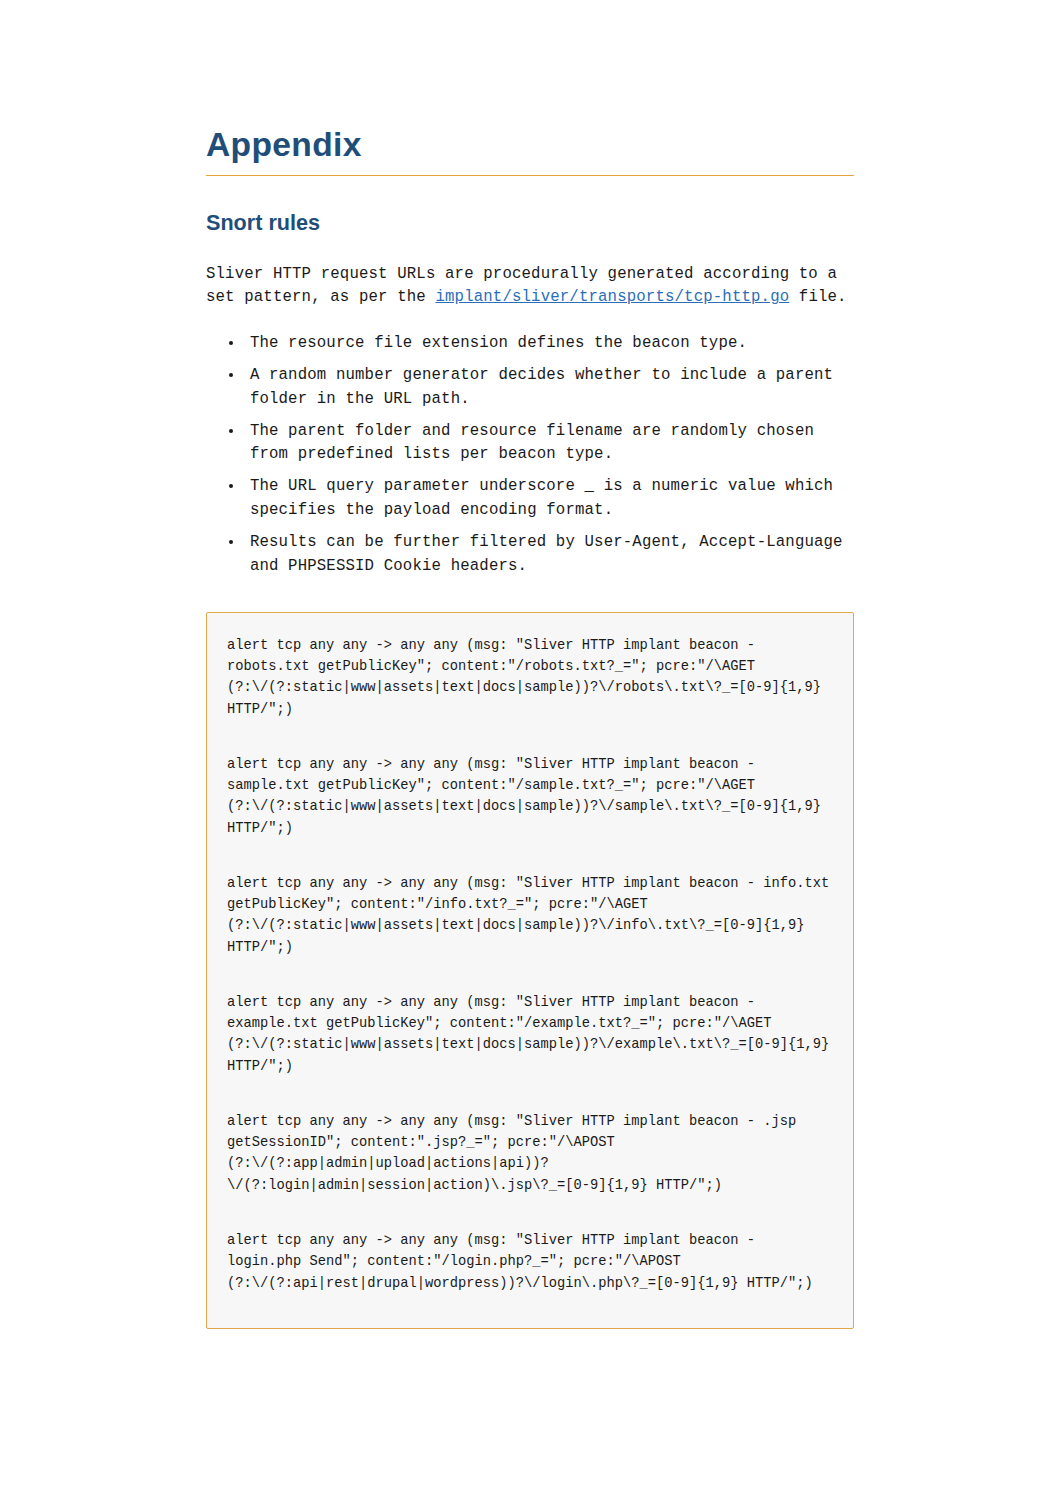Appendix
Snort rules
Sliver HTTP request URLs are procedurally generated according to a set pattern, as per the implant/sliver/transports/tcp-http.go file.
The resource file extension defines the beacon type.
A random number generator decides whether to include a parent folder in the URL path.
The parent folder and resource filename are randomly chosen from predefined lists per beacon type.
The URL query parameter underscore _ is a numeric value which specifies the payload encoding format.
Results can be further filtered by User-Agent, Accept-Language and PHPSESSID Cookie headers.
alert tcp any any -> any any (msg: "Sliver HTTP implant beacon - robots.txt getPublicKey"; content:"/robots.txt?_="; pcre:"/\AGET (?:\/(?:static|www|assets|text|docs|sample))?\/robots\.txt\?_=[0-9]{1,9} HTTP/";)

alert tcp any any -> any any (msg: "Sliver HTTP implant beacon - sample.txt getPublicKey"; content:"/sample.txt?_="; pcre:"/\AGET (?:\/(?:static|www|assets|text|docs|sample))?\/sample\.txt\?_=[0-9]{1,9} HTTP/";)

alert tcp any any -> any any (msg: "Sliver HTTP implant beacon - info.txt getPublicKey"; content:"/info.txt?_="; pcre:"/\AGET (?:\/(?:static|www|assets|text|docs|sample))?\/info\.txt\?_=[0-9]{1,9} HTTP/";)

alert tcp any any -> any any (msg: "Sliver HTTP implant beacon - example.txt getPublicKey"; content:"/example.txt?_="; pcre:"/\AGET (?:\/(?:static|www|assets|text|docs|sample))?\/example\.txt\?_=[0-9]{1,9} HTTP/";)

alert tcp any any -> any any (msg: "Sliver HTTP implant beacon - .jsp getSessionID"; content:".jsp?_="; pcre:"/\APOST (?:\/(?:app|admin|upload|actions|api))?\/(?:login|admin|session|action)\.jsp\?_=[0-9]{1,9} HTTP/";)

alert tcp any any -> any any (msg: "Sliver HTTP implant beacon - login.php Send"; content:"/login.php?_="; pcre:"/\APOST (?:\/(?:api|rest|drupal|wordpress))?\/login\.php\?_=[0-9]{1,9} HTTP/";)